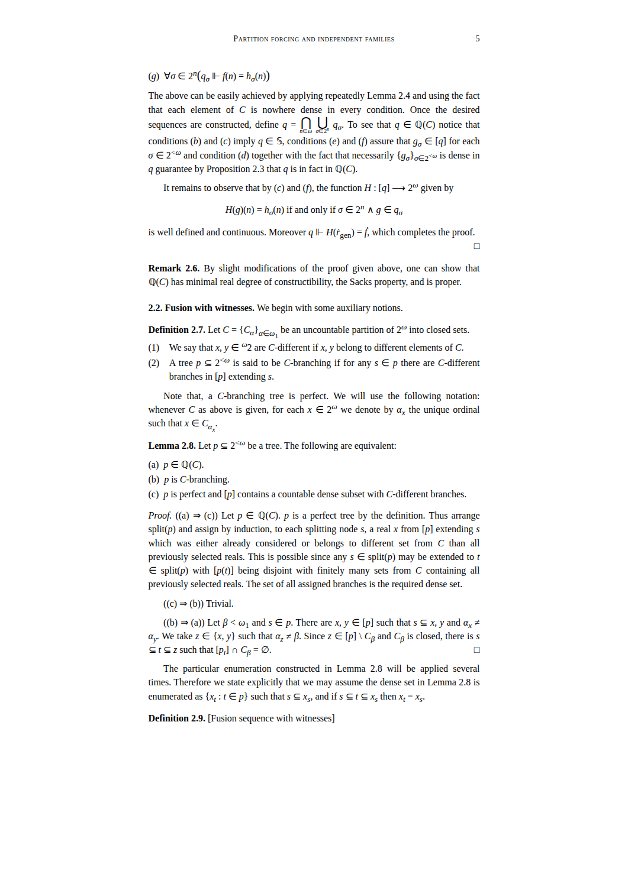Partition forcing and independent families 5
(g) ∀σ ∈ 2n(qσ ⊩ f(n) = hσ(n))
The above can be easily achieved by applying repeatedly Lemma 2.4 and using the fact that each element of C is nowhere dense in every condition. Once the desired sequences are constructed, define q = ⋂n∈ω ⋃σ∈2n qσ. To see that q ∈ ℚ(C) notice that conditions (b) and (c) imply q ∈ 𝕊, conditions (e) and (f) assure that gσ ∈ [q] for each σ ∈ 2<ω and condition (d) together with the fact that necessarily {gσ}σ∈2<ω is dense in q guarantee by Proposition 2.3 that q is in fact in ℚ(C).
It remains to observe that by (c) and (f), the function H : [q] ⟶ 2ω given by
H(g)(n) = hσ(n) if and only if σ ∈ 2n ∧ g ∈ qσ
is well defined and continuous. Moreover q ⊩ H(ṙgen) = ḟ, which completes the proof. □
Remark 2.6. By slight modifications of the proof given above, one can show that ℚ(C) has minimal real degree of constructibility, the Sacks property, and is proper.
2.2. Fusion with witnesses. We begin with some auxiliary notions.
Definition 2.7. Let C = {Cα}α∈ω1 be an uncountable partition of 2ω into closed sets.
(1) We say that x, y ∈ ω2 are C-different if x, y belong to different elements of C.
(2) A tree p ⊆ 2<ω is said to be C-branching if for any s ∈ p there are C-different branches in [p] extending s.
Note that, a C-branching tree is perfect. We will use the following notation: whenever C as above is given, for each x ∈ 2ω we denote by αx the unique ordinal such that x ∈ Cαx.
Lemma 2.8. Let p ⊆ 2<ω be a tree. The following are equivalent:
(a) p ∈ ℚ(C).
(b) p is C-branching.
(c) p is perfect and [p] contains a countable dense subset with C-different branches.
Proof. ((a) ⇒ (c)) Let p ∈ ℚ(C). p is a perfect tree by the definition. Thus arrange split(p) and assign by induction, to each splitting node s, a real x from [p] extending s which was either already considered or belongs to different set from C than all previously selected reals. This is possible since any s ∈ split(p) may be extended to t ∈ split(p) with [p(t)] being disjoint with finitely many sets from C containing all previously selected reals. The set of all assigned branches is the required dense set.
((c) ⇒ (b)) Trivial.
((b) ⇒ (a)) Let β < ω1 and s ∈ p. There are x, y ∈ [p] such that s ⊆ x, y and αx ≠ αy. We take z ∈ {x, y} such that αz ≠ β. Since z ∈ [p] \ Cβ and Cβ is closed, there is s ⊆ t ⊆ z such that [pt] ∩ Cβ = ∅. □
The particular enumeration constructed in Lemma 2.8 will be applied several times. Therefore we state explicitly that we may assume the dense set in Lemma 2.8 is enumerated as {xt : t ∈ p} such that s ⊆ xs, and if s ⊆ t ⊆ xs then xt = xs.
Definition 2.9. [Fusion sequence with witnesses]